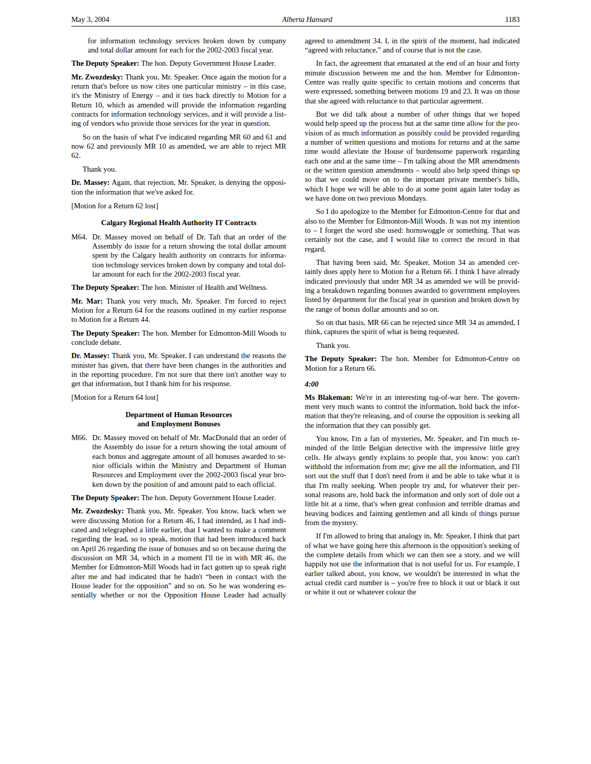May 3, 2004 Alberta Hansard 1183
for information technology services broken down by company and total dollar amount for each for the 2002-2003 fiscal year.
The Deputy Speaker: The hon. Deputy Government House Leader.
Mr. Zwozdesky: Thank you, Mr. Speaker. Once again the motion for a return that's before us now cites one particular ministry – in this case, it's the Ministry of Energy – and it ties back directly to Motion for a Return 10, which as amended will provide the information regarding contracts for information technology services, and it will provide a listing of vendors who provide those services for the year in question.
So on the basis of what I've indicated regarding MR 60 and 61 and now 62 and previously MR 10 as amended, we are able to reject MR 62.
Thank you.
Dr. Massey: Again, that rejection, Mr. Speaker, is denying the opposition the information that we've asked for.
[Motion for a Return 62 lost]
Calgary Regional Health Authority IT Contracts
M64. Dr. Massey moved on behalf of Dr. Taft that an order of the Assembly do issue for a return showing the total dollar amount spent by the Calgary health authority on contracts for information technology services broken down by company and total dollar amount for each for the 2002-2003 fiscal year.
The Deputy Speaker: The hon. Minister of Health and Wellness.
Mr. Mar: Thank you very much, Mr. Speaker. I'm forced to reject Motion for a Return 64 for the reasons outlined in my earlier response to Motion for a Return 44.
The Deputy Speaker: The hon. Member for Edmonton-Mill Woods to conclude debate.
Dr. Massey: Thank you, Mr. Speaker. I can understand the reasons the minister has given, that there have been changes in the authorities and in the reporting procedure. I'm not sure that there isn't another way to get that information, but I thank him for his response.
[Motion for a Return 64 lost]
Department of Human Resources
and Employment Bonuses
M66. Dr. Massey moved on behalf of Mr. MacDonald that an order of the Assembly do issue for a return showing the total amount of each bonus and aggregate amount of all bonuses awarded to senior officials within the Ministry and Department of Human Resources and Employment over the 2002-2003 fiscal year broken down by the position of and amount paid to each official.
The Deputy Speaker: The hon. Deputy Government House Leader.
Mr. Zwozdesky: Thank you, Mr. Speaker. You know, back when we were discussing Motion for a Return 46, I had intended, as I had indicated and telegraphed a little earlier, that I wanted to make a comment regarding the lead, so to speak, motion that had been introduced back on April 26 regarding the issue of bonuses and so on because during the discussion on MR 34, which in a moment I'll tie in with MR 46, the Member for Edmonton-Mill Woods had in fact gotten up to speak right after me and had indicated that he hadn't “been in contact with the House leader for the opposition” and so on. So he was wondering essentially whether or not the Opposition House Leader had actually agreed to amendment 34. I, in the spirit of the moment, had indicated “agreed with reluctance,” and of course that is not the case.
In fact, the agreement that emanated at the end of an hour and forty minute discussion between me and the hon. Member for Edmonton-Centre was really quite specific to certain motions and concerns that were expressed, something between motions 19 and 23. It was on those that she agreed with reluctance to that particular agreement.
But we did talk about a number of other things that we hoped would help speed up the process but at the same time allow for the provision of as much information as possibly could be provided regarding a number of written questions and motions for returns and at the same time would alleviate the House of burdensome paperwork regarding each one and at the same time – I'm talking about the MR amendments or the written question amendments – would also help speed things up so that we could move on to the important private member's bills, which I hope we will be able to do at some point again later today as we have done on two previous Mondays.
So I do apologize to the Member for Edmonton-Centre for that and also to the Member for Edmonton-Mill Woods. It was not my intention to – I forget the word she used: hornswoggle or something. That was certainly not the case, and I would like to correct the record in that regard.
That having been said, Mr. Speaker, Motion 34 as amended certainly does apply here to Motion for a Return 66. I think I have already indicated previously that under MR 34 as amended we will be providing a breakdown regarding bonuses awarded to government employees listed by department for the fiscal year in question and broken down by the range of bonus dollar amounts and so on.
So on that basis, MR 66 can be rejected since MR 34 as amended, I think, captures the spirit of what is being requested.
Thank you.
The Deputy Speaker: The hon. Member for Edmonton-Centre on Motion for a Return 66.
4:00
Ms Blakeman: We're in an interesting tug-of-war here. The government very much wants to control the information, hold back the information that they're releasing, and of course the opposition is seeking all the information that they can possibly get.
You know, I'm a fan of mysteries, Mr. Speaker, and I'm much reminded of the little Belgian detective with the impressive little grey cells. He always gently explains to people that, you know: you can't withhold the information from me; give me all the information, and I'll sort out the stuff that I don't need from it and be able to take what it is that I'm really seeking. When people try and, for whatever their personal reasons are, hold back the information and only sort of dole out a little bit at a time, that's when great confusion and terrible dramas and heaving bodices and fainting gentlemen and all kinds of things pursue from the mystery.
If I'm allowed to bring that analogy in, Mr. Speaker, I think that part of what we have going here this afternoon is the opposition's seeking of the complete details from which we can then see a story, and we will happily not use the information that is not useful for us. For example, I earlier talked about, you know, we wouldn't be interested in what the actual credit card number is – you're free to block it out or black it out or white it out or whatever colour the